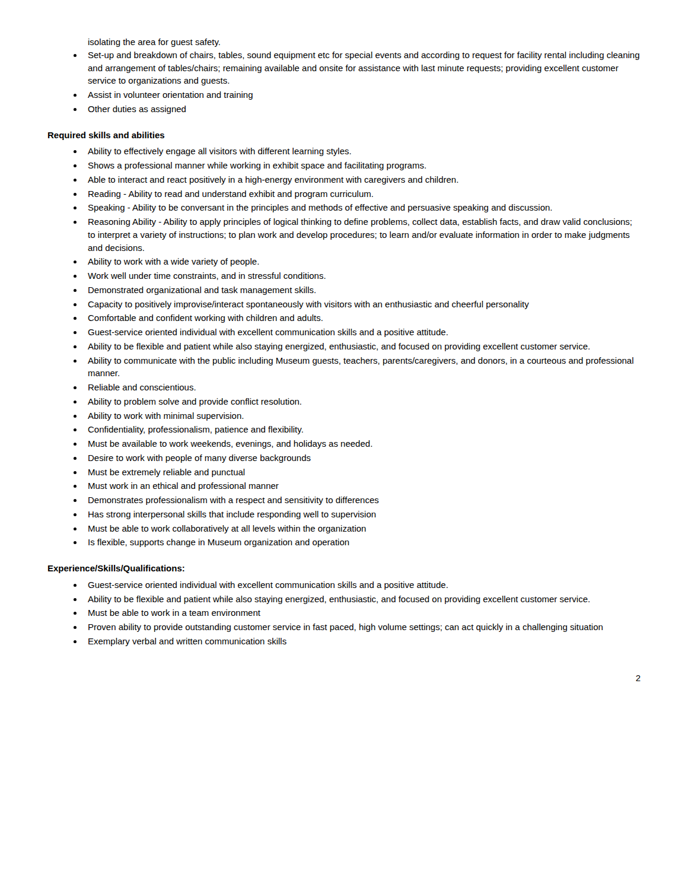isolating the area for guest safety.
Set-up and breakdown of chairs, tables, sound equipment etc for special events and according to request for facility rental including cleaning and arrangement of tables/chairs; remaining available and onsite for assistance with last minute requests; providing excellent customer service to organizations and guests.
Assist in volunteer orientation and training
Other duties as assigned
Required skills and abilities
Ability to effectively engage all visitors with different learning styles.
Shows a professional manner while working in exhibit space and facilitating programs.
Able to interact and react positively in a high-energy environment with caregivers and children.
Reading - Ability to read and understand exhibit and program curriculum.
Speaking - Ability to be conversant in the principles and methods of effective and persuasive speaking and discussion.
Reasoning Ability - Ability to apply principles of logical thinking to define problems, collect data, establish facts, and draw valid conclusions; to interpret a variety of instructions; to plan work and develop procedures; to learn and/or evaluate information in order to make judgments and decisions.
Ability to work with a wide variety of people.
Work well under time constraints, and in stressful conditions.
Demonstrated organizational and task management skills.
Capacity to positively improvise/interact spontaneously with visitors with an enthusiastic and cheerful personality
Comfortable and confident working with children and adults.
Guest-service oriented individual with excellent communication skills and a positive attitude.
Ability to be flexible and patient while also staying energized, enthusiastic, and focused on providing excellent customer service.
Ability to communicate with the public including Museum guests, teachers, parents/caregivers, and donors, in a courteous and professional manner.
Reliable and conscientious.
Ability to problem solve and provide conflict resolution.
Ability to work with minimal supervision.
Confidentiality, professionalism, patience and flexibility.
Must be available to work weekends, evenings, and holidays as needed.
Desire to work with people of many diverse backgrounds
Must be extremely reliable and punctual
Must work in an ethical and professional manner
Demonstrates professionalism with a respect and sensitivity to differences
Has strong interpersonal skills that include responding well to supervision
Must be able to work collaboratively at all levels within the organization
Is flexible, supports change in Museum organization and operation
Experience/Skills/Qualifications:
Guest-service oriented individual with excellent communication skills and a positive attitude.
Ability to be flexible and patient while also staying energized, enthusiastic, and focused on providing excellent customer service.
Must be able to work in a team environment
Proven ability to provide outstanding customer service in fast paced, high volume settings; can act quickly in a challenging situation
Exemplary verbal and written communication skills
2